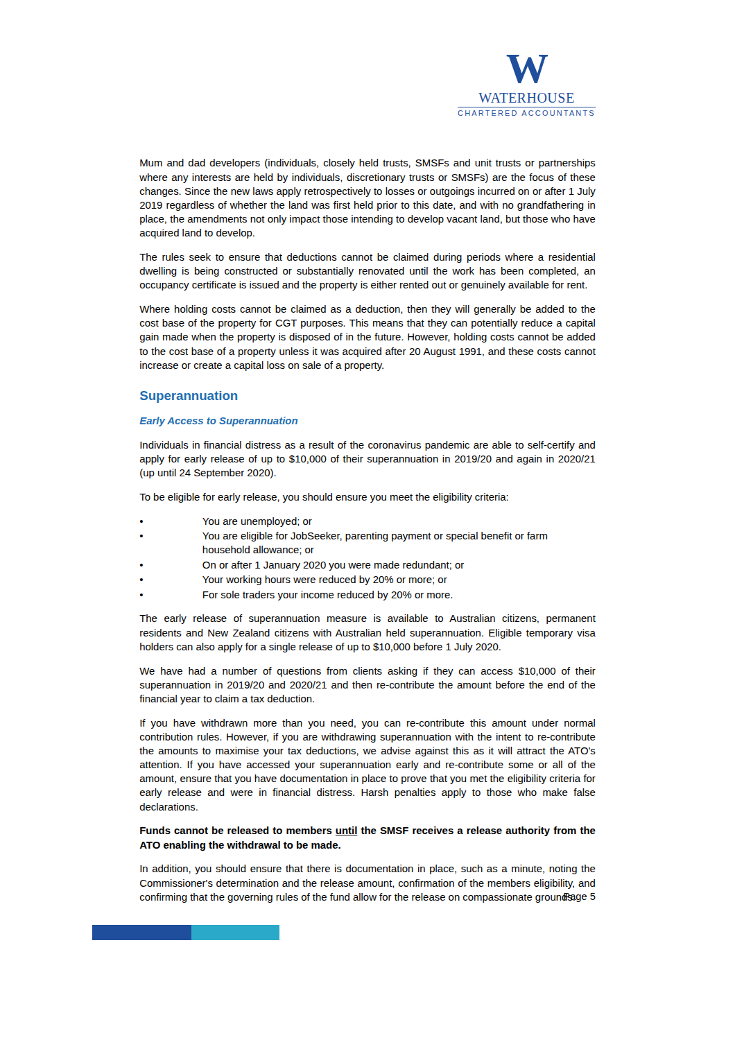W WATERHOUSE CHARTERED ACCOUNTANTS
Mum and dad developers (individuals, closely held trusts, SMSFs and unit trusts or partnerships where any interests are held by individuals, discretionary trusts or SMSFs) are the focus of these changes. Since the new laws apply retrospectively to losses or outgoings incurred on or after 1 July 2019 regardless of whether the land was first held prior to this date, and with no grandfathering in place, the amendments not only impact those intending to develop vacant land, but those who have acquired land to develop.
The rules seek to ensure that deductions cannot be claimed during periods where a residential dwelling is being constructed or substantially renovated until the work has been completed, an occupancy certificate is issued and the property is either rented out or genuinely available for rent.
Where holding costs cannot be claimed as a deduction, then they will generally be added to the cost base of the property for CGT purposes. This means that they can potentially reduce a capital gain made when the property is disposed of in the future. However, holding costs cannot be added to the cost base of a property unless it was acquired after 20 August 1991, and these costs cannot increase or create a capital loss on sale of a property.
Superannuation
Early Access to Superannuation
Individuals in financial distress as a result of the coronavirus pandemic are able to self-certify and apply for early release of up to $10,000 of their superannuation in 2019/20 and again in 2020/21 (up until 24 September 2020).
To be eligible for early release, you should ensure you meet the eligibility criteria:
You are unemployed; or
You are eligible for JobSeeker, parenting payment or special benefit or farm household allowance; or
On or after 1 January 2020 you were made redundant; or
Your working hours were reduced by 20% or more; or
For sole traders your income reduced by 20% or more.
The early release of superannuation measure is available to Australian citizens, permanent residents and New Zealand citizens with Australian held superannuation. Eligible temporary visa holders can also apply for a single release of up to $10,000 before 1 July 2020.
We have had a number of questions from clients asking if they can access $10,000 of their superannuation in 2019/20 and 2020/21 and then re-contribute the amount before the end of the financial year to claim a tax deduction.
If you have withdrawn more than you need, you can re-contribute this amount under normal contribution rules. However, if you are withdrawing superannuation with the intent to re-contribute the amounts to maximise your tax deductions, we advise against this as it will attract the ATO's attention. If you have accessed your superannuation early and re-contribute some or all of the amount, ensure that you have documentation in place to prove that you met the eligibility criteria for early release and were in financial distress. Harsh penalties apply to those who make false declarations.
Funds cannot be released to members until the SMSF receives a release authority from the ATO enabling the withdrawal to be made.
In addition, you should ensure that there is documentation in place, such as a minute, noting the Commissioner's determination and the release amount, confirmation of the members eligibility, and confirming that the governing rules of the fund allow for the release on compassionate grounds.
Page 5